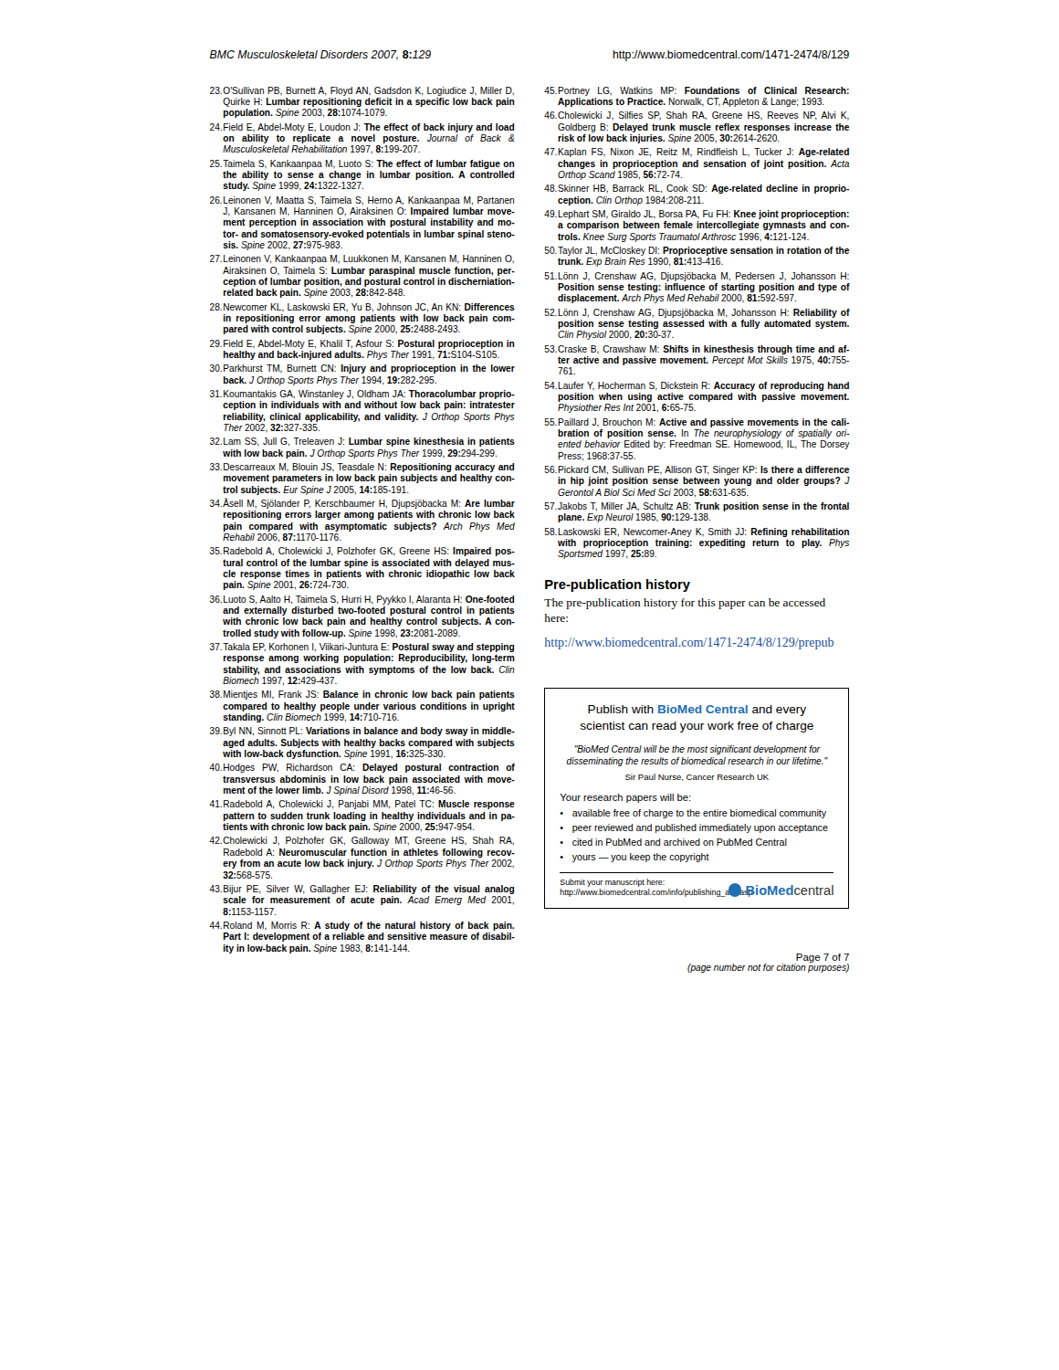BMC Musculoskeletal Disorders 2007, 8: 129
http://www.biomedcentral.com/1471-2474/8/129
23. O'Sullivan PB, Burnett A, Floyd AN, Gadsdon K, Logiudice J, Miller D, Quirke H: Lumbar repositioning deficit in a specific low back pain population. Spine 2003, 28: 1074-1079.
24. Field E, Abdel-Moty E, Loudon J: The effect of back injury and load on ability to replicate a novel posture. Journal of Back & Musculoskeletal Rehabilitation 1997, 8: 199-207.
25. Taimela S, Kankaanpaa M, Luoto S: The effect of lumbar fatigue on the ability to sense a change in lumbar position. A controlled study. Spine 1999, 24: 1322-1327.
26. Leinonen V, Maatta S, Taimela S, Herno A, Kankaanpaa M, Partanen J, Kansanen M, Hanninen O, Airaksinen O: Impaired lumbar movement perception in association with postural instability and motor- and somatosensory-evoked potentials in lumbar spinal stenosis. Spine 2002, 27: 975-983.
27. Leinonen V, Kankaanpaa M, Luukkonen M, Kansanen M, Hanninen O, Airaksinen O, Taimela S: Lumbar paraspinal muscle function, perception of lumbar position, and postural control in discherniation-related back pain. Spine 2003, 28: 842-848.
28. Newcomer KL, Laskowski ER, Yu B, Johnson JC, An KN: Differences in repositioning error among patients with low back pain compared with control subjects. Spine 2000, 25: 2488-2493.
29. Field E, Abdel-Moty E, Khalil T, Asfour S: Postural proprioception in healthy and back-injured adults. Phys Ther 1991, 71: S104-S105.
30. Parkhurst TM, Burnett CN: Injury and proprioception in the lower back. J Orthop Sports Phys Ther 1994, 19: 282-295.
31. Koumantakis GA, Winstanley J, Oldham JA: Thoracolumbar proprioception in individuals with and without low back pain: intratester reliability, clinical applicability, and validity. J Orthop Sports Phys Ther 2002, 32: 327-335.
32. Lam SS, Jull G, Treleaven J: Lumbar spine kinesthesia in patients with low back pain. J Orthop Sports Phys Ther 1999, 29: 294-299.
33. Descarreaux M, Blouin JS, Teasdale N: Repositioning accuracy and movement parameters in low back pain subjects and healthy control subjects. Eur Spine J 2005, 14: 185-191.
34. Åsell M, Sjölander P, Kerschbaumer H, Djupsjöbacka M: Are lumbar repositioning errors larger among patients with chronic low back pain compared with asymptomatic subjects? Arch Phys Med Rehabil 2006, 87: 1170-1176.
35. Radebold A, Cholewicki J, Polzhofer GK, Greene HS: Impaired postural control of the lumbar spine is associated with delayed muscle response times in patients with chronic idiopathic low back pain. Spine 2001, 26: 724-730.
36. Luoto S, Aalto H, Taimela S, Hurri H, Pyykko I, Alaranta H: One-footed and externally disturbed two-footed postural control in patients with chronic low back pain and healthy control subjects. A controlled study with follow-up. Spine 1998, 23: 2081-2089.
37. Takala EP, Korhonen I, Viikari-Juntura E: Postural sway and stepping response among working population: Reproducibility, long-term stability, and associations with symptoms of the low back. Clin Biomech 1997, 12: 429-437.
38. Mientjes MI, Frank JS: Balance in chronic low back pain patients compared to healthy people under various conditions in upright standing. Clin Biomech 1999, 14: 710-716.
39. Byl NN, Sinnott PL: Variations in balance and body sway in middle-aged adults. Subjects with healthy backs compared with subjects with low-back dysfunction. Spine 1991, 16: 325-330.
40. Hodges PW, Richardson CA: Delayed postural contraction of transversus abdominis in low back pain associated with movement of the lower limb. J Spinal Disord 1998, 11: 46-56.
41. Radebold A, Cholewicki J, Panjabi MM, Patel TC: Muscle response pattern to sudden trunk loading in healthy individuals and in patients with chronic low back pain. Spine 2000, 25: 947-954.
42. Cholewicki J, Polzhofer GK, Galloway MT, Greene HS, Shah RA, Radebold A: Neuromuscular function in athletes following recovery from an acute low back injury. J Orthop Sports Phys Ther 2002, 32: 568-575.
43. Bijur PE, Silver W, Gallagher EJ: Reliability of the visual analog scale for measurement of acute pain. Acad Emerg Med 2001, 8: 1153-1157.
44. Roland M, Morris R: A study of the natural history of back pain. Part I: development of a reliable and sensitive measure of disability in low-back pain. Spine 1983, 8: 141-144.
45. Portney LG, Watkins MP: Foundations of Clinical Research: Applications to Practice. Norwalk, CT, Appleton & Lange; 1993.
46. Cholewicki J, Silfies SP, Shah RA, Greene HS, Reeves NP, Alvi K, Goldberg B: Delayed trunk muscle reflex responses increase the risk of low back injuries. Spine 2005, 30: 2614-2620.
47. Kaplan FS, Nixon JE, Reitz M, Rindfleish L, Tucker J: Age-related changes in proprioception and sensation of joint position. Acta Orthop Scand 1985, 56: 72-74.
48. Skinner HB, Barrack RL, Cook SD: Age-related decline in proprioception. Clin Orthop 1984:208-211.
49. Lephart SM, Giraldo JL, Borsa PA, Fu FH: Knee joint proprioception: a comparison between female intercollegiate gymnasts and controls. Knee Surg Sports Traumatol Arthrosc 1996, 4: 121-124.
50. Taylor JL, McCloskey DI: Proprioceptive sensation in rotation of the trunk. Exp Brain Res 1990, 81: 413-416.
51. Lönn J, Crenshaw AG, Djupsjöbacka M, Pedersen J, Johansson H: Position sense testing: influence of starting position and type of displacement. Arch Phys Med Rehabil 2000, 81: 592-597.
52. Lönn J, Crenshaw AG, Djupsjöbacka M, Johansson H: Reliability of position sense testing assessed with a fully automated system. Clin Physiol 2000, 20: 30-37.
53. Craske B, Crawshaw M: Shifts in kinesthesis through time and after active and passive movement. Percept Mot Skills 1975, 40: 755-761.
54. Laufer Y, Hocherman S, Dickstein R: Accuracy of reproducing hand position when using active compared with passive movement. Physiother Res Int 2001, 6: 65-75.
55. Paillard J, Brouchon M: Active and passive movements in the calibration of position sense. In The neurophysiology of spatially oriented behavior Edited by: Freedman SE. Homewood, IL, The Dorsey Press; 1968:37-55.
56. Pickard CM, Sullivan PE, Allison GT, Singer KP: Is there a difference in hip joint position sense between young and older groups? J Gerontol A Biol Sci Med Sci 2003, 58: 631-635.
57. Jakobs T, Miller JA, Schultz AB: Trunk position sense in the frontal plane. Exp Neurol 1985, 90: 129-138.
58. Laskowski ER, Newcomer-Aney K, Smith JJ: Refining rehabilitation with proprioception training: expediting return to play. Phys Sportsmed 1997, 25: 89.
Pre-publication history
The pre-publication history for this paper can be accessed here:
http://www.biomedcentral.com/1471-2474/8/129/prepub
Publish with Bio Med Central and every
scientist can read your work free of charge
"BioMed Central will be the most significant development for disseminating the results of biomedical research in our lifetime."
Sir Paul Nurse, Cancer Research UK
Your research papers will be:
available free of charge to the entire biomedical community
peer reviewed and published immediately upon acceptance
cited in PubMed and archived on PubMed Central
yours — you keep the copyright
Submit your manuscript here:
http://www.biomedcentral.com/info/publishing_adv.asp
Bio Med central
Page 7 of 7
(page number not for citation purposes)